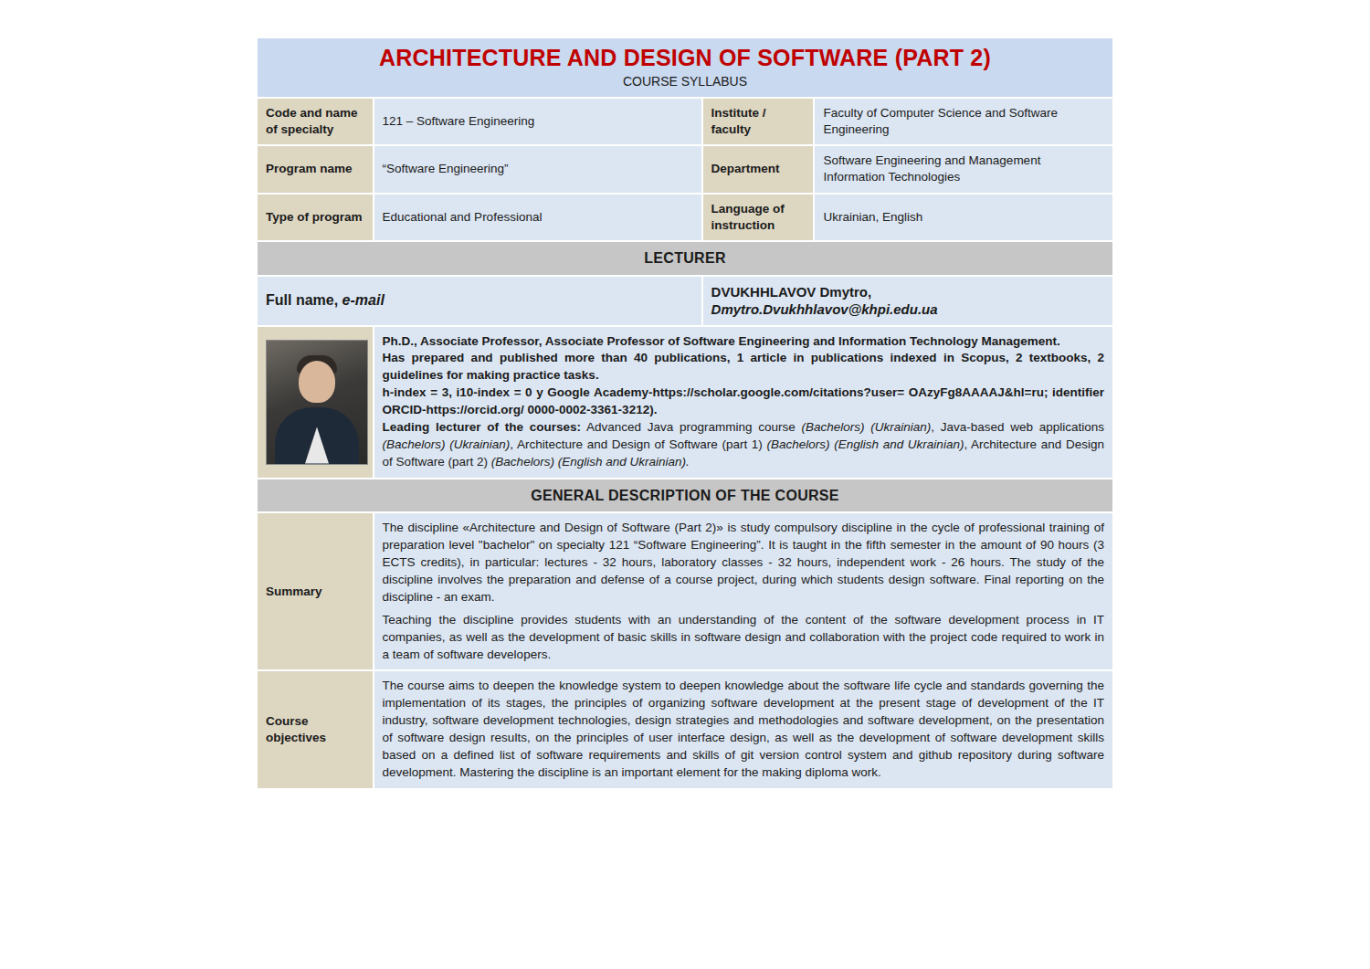| ARCHITECTURE AND DESIGN OF SOFTWARE (PART 2) COURSE SYLLABUS |
| Code and name of specialty | 121 – Software Engineering | Institute / faculty | Faculty of Computer Science and Software Engineering |
| Program name | “Software Engineering” | Department | Software Engineering and Management Information Technologies |
| Type of program | Educational and Professional | Language of instruction | Ukrainian, English |
| LECTURER |
| Full name, e-mail | DVUKHHLAVOV Dmytro, Dmytro.Dvukhhlavov@khpi.edu.ua |
| | Ph.D., Associate Professor, Associate Professor of Software Engineering and Information Technology Management. Has prepared and published more than 40 publications, 1 article in publications indexed in Scopus, 2 textbooks, 2 guidelines for making practice tasks. h-index = 3, i10-index = 0 y Google Academy-https://scholar.google.com/citations?user= OAzyFg8AAAAJ&hl=ru; identifier ORCID-https://orcid.org/ 0000-0002-3361-3212). Leading lecturer of the courses: Advanced Java programming course (Bachelors) (Ukrainian) , Java-based web applications (Bachelors) (Ukrainian) , Architecture and Design of Software (part 1) (Bachelors) (English and Ukrainian) , Architecture and Design of Software (part 2) (Bachelors) (English and Ukrainian). |
| GENERAL DESCRIPTION OF THE COURSE |
| Summary | The discipline «Architecture and Design of Software (Part 2)» is study compulsory discipline in the cycle of professional training of preparation level "bachelor" on specialty 121 “Software Engineering”. It is taught in the fifth semester in the amount of 90 hours (3 ECTS credits), in particular: lectures - 32 hours, laboratory classes - 32 hours, independent work - 26 hours. The study of the discipline involves the preparation and defense of a course project, during which students design software. Final reporting on the discipline - an exam. Teaching the discipline provides students with an understanding of the content of the software development process in IT companies, as well as the development of basic skills in software design and collaboration with the project code required to work in a team of software developers. |
| Course objectives | The course aims to deepen the knowledge system to deepen knowledge about the software life cycle and standards governing the implementation of its stages, the principles of organizing software development at the present stage of development of the IT industry, software development technologies, design strategies and methodologies and software development, on the presentation of software design results, on the principles of user interface design, as well as the development of software development skills based on a defined list of software requirements and skills of git version control system and github repository during software development. Mastering the discipline is an important element for the making diploma work. |